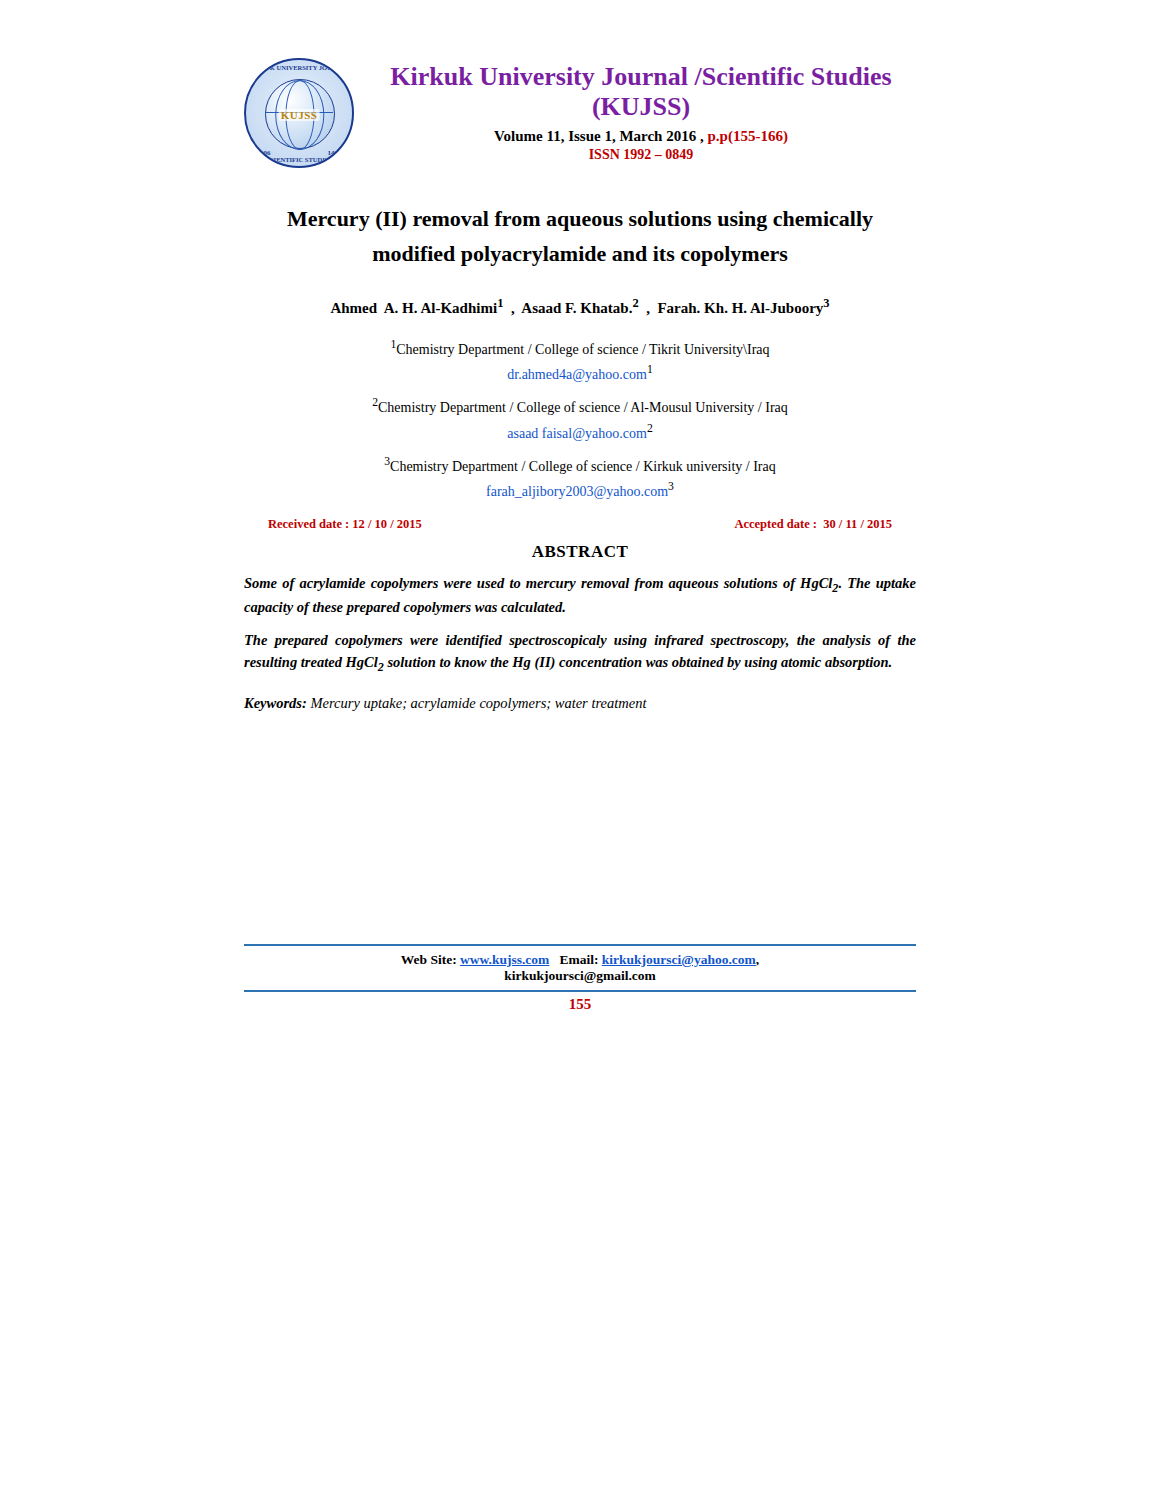KIRKUK UNIVERSITY JOURNAL
KUJSS
2006
1432
SCIENTIFIC STUDIES
Kirkuk University Journal /Scientific Studies (KUJSS)
Volume 11, Issue 1, March 2016 , p.p(155-166)
ISSN 1992 – 0849
Mercury (II) removal from aqueous solutions using chemically modified polyacrylamide and its copolymers
Ahmed A. H. Al-Kadhimi1 , Asaad F. Khatab.2 , Farah. Kh. H. Al-Juboory3
1Chemistry Department / College of science / Tikrit University\Iraq
dr.ahmed4a@yahoo.com1
2Chemistry Department / College of science / Al-Mousul University / Iraq
asaad faisal@yahoo.com2
3Chemistry Department / College of science / Kirkuk university / Iraq
farah_aljibory2003@yahoo.com3
Received date : 12 / 10 / 2015 Accepted date : 30 / 11 / 2015
ABSTRACT
Some of acrylamide copolymers were used to mercury removal from aqueous solutions of HgCl2. The uptake capacity of these prepared copolymers was calculated.
The prepared copolymers were identified spectroscopicaly using infrared spectroscopy, the analysis of the resulting treated HgCl2 solution to know the Hg (II) concentration was obtained by using atomic absorption.
Keywords: Mercury uptake; acrylamide copolymers; water treatment
Web Site: www.kujss.com Email: kirkukjoursci@yahoo.com,
kirkukjoursci@gmail.com
155